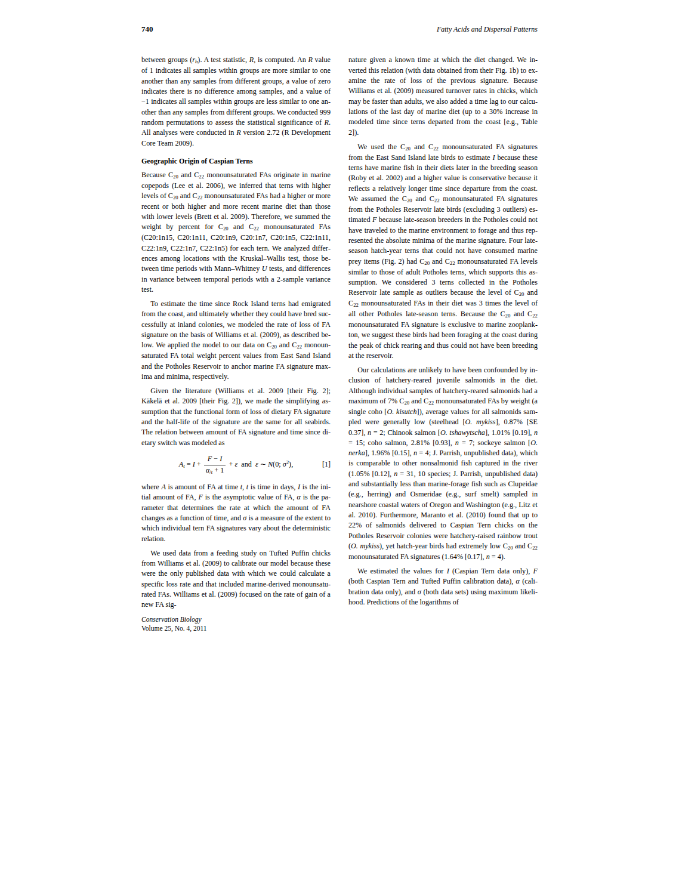740 Fatty Acids and Dispersal Patterns
between groups (rb). A test statistic, R, is computed. An R value of 1 indicates all samples within groups are more similar to one another than any samples from different groups, a value of zero indicates there is no difference among samples, and a value of −1 indicates all samples within groups are less similar to one another than any samples from different groups. We conducted 999 random permutations to assess the statistical significance of R. All analyses were conducted in R version 2.72 (R Development Core Team 2009).
Geographic Origin of Caspian Terns
Because C20 and C22 monounsaturated FAs originate in marine copepods (Lee et al. 2006), we inferred that terns with higher levels of C20 and C22 monounsaturated FAs had a higher or more recent or both higher and more recent marine diet than those with lower levels (Brett et al. 2009). Therefore, we summed the weight by percent for C20 and C22 monounsaturated FAs (C20:1n15, C20:1n11, C20:1n9, C20:1n7, C20:1n5, C22:1n11, C22:1n9, C22:1n7, C22:1n5) for each tern. We analyzed differences among locations with the Kruskal–Wallis test, those between time periods with Mann–Whitney U tests, and differences in variance between temporal periods with a 2-sample variance test.
To estimate the time since Rock Island terns had emigrated from the coast, and ultimately whether they could have bred successfully at inland colonies, we modeled the rate of loss of FA signature on the basis of Williams et al. (2009), as described below. We applied the model to our data on C20 and C22 monounsaturated FA total weight percent values from East Sand Island and the Potholes Reservoir to anchor marine FA signature maxima and minima, respectively.
Given the literature (Williams et al. 2009 [their Fig. 2]; Käkelä et al. 2009 [their Fig. 2]), we made the simplifying assumption that the functional form of loss of dietary FA signature and the half-life of the signature are the same for all seabirds. The relation between amount of FA signature and time since dietary switch was modeled as
At = I + F − I α/t + 1 + ε and ε ∼ N(0; σ 2), [1]
where A is amount of FA at time t, t is time in days, I is the initial amount of FA, F is the asymptotic value of FA, α is the parameter that determines the rate at which the amount of FA changes as a function of time, and σ is a measure of the extent to which individual tern FA signatures vary about the deterministic relation.
We used data from a feeding study on Tufted Puffin chicks from Williams et al. (2009) to calibrate our model because these were the only published data with which we could calculate a specific loss rate and that included marine-derived monounsaturated FAs. Williams et al. (2009) focused on the rate of gain of a new FA sig-
nature given a known time at which the diet changed. We inverted this relation (with data obtained from their Fig. 1b) to examine the rate of loss of the previous signature. Because Williams et al. (2009) measured turnover rates in chicks, which may be faster than adults, we also added a time lag to our calculations of the last day of marine diet (up to a 30% increase in modeled time since terns departed from the coast [e.g., Table 2]).
We used the C20 and C22 monounsaturated FA signatures from the East Sand Island late birds to estimate I because these terns have marine fish in their diets later in the breeding season (Roby et al. 2002) and a higher value is conservative because it reflects a relatively longer time since departure from the coast. We assumed the C20 and C22 monounsaturated FA signatures from the Potholes Reservoir late birds (excluding 3 outliers) estimated F because late-season breeders in the Potholes could not have traveled to the marine environment to forage and thus represented the absolute minima of the marine signature. Four late-season hatch-year terns that could not have consumed marine prey items (Fig. 2) had C20 and C22 monounsaturated FA levels similar to those of adult Potholes terns, which supports this assumption. We considered 3 terns collected in the Potholes Reservoir late sample as outliers because the level of C20 and C22 monounsaturated FAs in their diet was 3 times the level of all other Potholes late-season terns. Because the C20 and C22 monounsaturated FA signature is exclusive to marine zooplankton, we suggest these birds had been foraging at the coast during the peak of chick rearing and thus could not have been breeding at the reservoir.
Our calculations are unlikely to have been confounded by inclusion of hatchery-reared juvenile salmonids in the diet. Although individual samples of hatchery-reared salmonids had a maximum of 7% C20 and C22 monounsaturated FAs by weight (a single coho [O. kisutch]), average values for all salmonids sampled were generally low (steelhead [O. mykiss], 0.87% [SE 0.37], n = 2; Chinook salmon [O. tshawytscha], 1.01% [0.19], n = 15; coho salmon, 2.81% [0.93], n = 7; sockeye salmon [O. nerka], 1.96% [0.15], n = 4; J. Parrish, unpublished data), which is comparable to other nonsalmonid fish captured in the river (1.05% [0.12], n = 31, 10 species; J. Parrish, unpublished data) and substantially less than marine-forage fish such as Clupeidae (e.g., herring) and Osmeridae (e.g., surf smelt) sampled in nearshore coastal waters of Oregon and Washington (e.g., Litz et al. 2010). Furthermore, Maranto et al. (2010) found that up to 22% of salmonids delivered to Caspian Tern chicks on the Potholes Reservoir colonies were hatchery-raised rainbow trout (O. mykiss), yet hatch-year birds had extremely low C20 and C22 monounsaturated FA signatures (1.64% [0.17], n = 4).
We estimated the values for I (Caspian Tern data only), F (both Caspian Tern and Tufted Puffin calibration data), α (calibration data only), and σ (both data sets) using maximum likelihood. Predictions of the logarithms of
Conservation Biology
Volume 25, No. 4, 2011